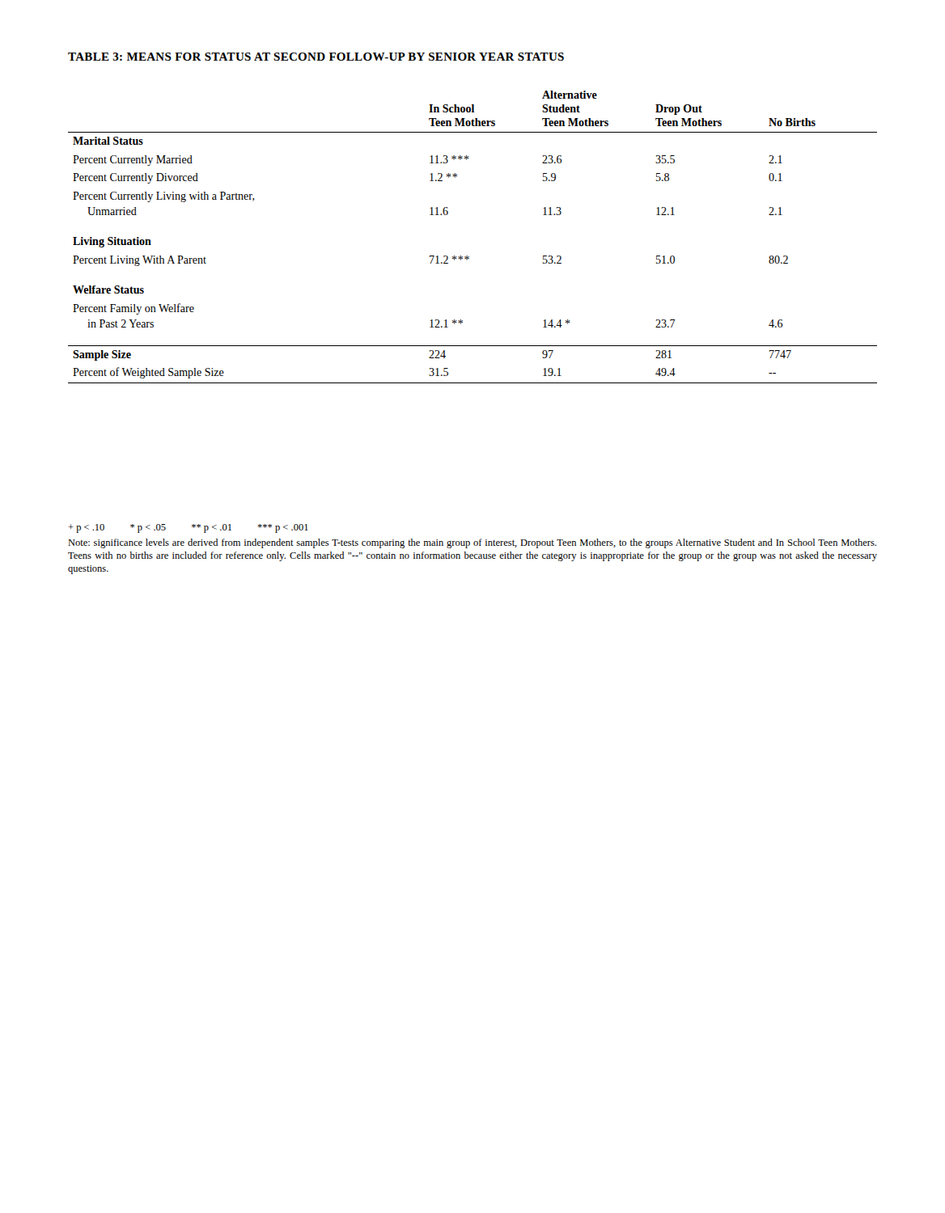Table 3: Means for Status at Second Follow-up by Senior Year Status
| | In School Teen Mothers | Alternative Student Teen Mothers | Drop Out Teen Mothers | No Births |
| --- | --- | --- | --- | --- |
| Marital Status | | | | |
| Percent Currently Married | 11.3 *** | 23.6 | 35.5 | 2.1 |
| Percent Currently Divorced | 1.2 ** | 5.9 | 5.8 | 0.1 |
| Percent Currently Living with a Partner, Unmarried | 11.6 | 11.3 | 12.1 | 2.1 |
| Living Situation | | | | |
| Percent Living With A Parent | 71.2 *** | 53.2 | 51.0 | 80.2 |
| Welfare Status | | | | |
| Percent Family on Welfare in Past 2 Years | 12.1 ** | 14.4 * | 23.7 | 4.6 |
| Sample Size | 224 | 97 | 281 | 7747 |
| Percent of Weighted Sample Size | 31.5 | 19.1 | 49.4 | -- |
+ p < .10 * p < .05 ** p < .01 *** p < .001
Note: significance levels are derived from independent samples T-tests comparing the main group of interest, Dropout Teen Mothers, to the groups Alternative Student and In School Teen Mothers. Teens with no births are included for reference only. Cells marked "--" contain no information because either the category is inappropriate for the group or the group was not asked the necessary questions.